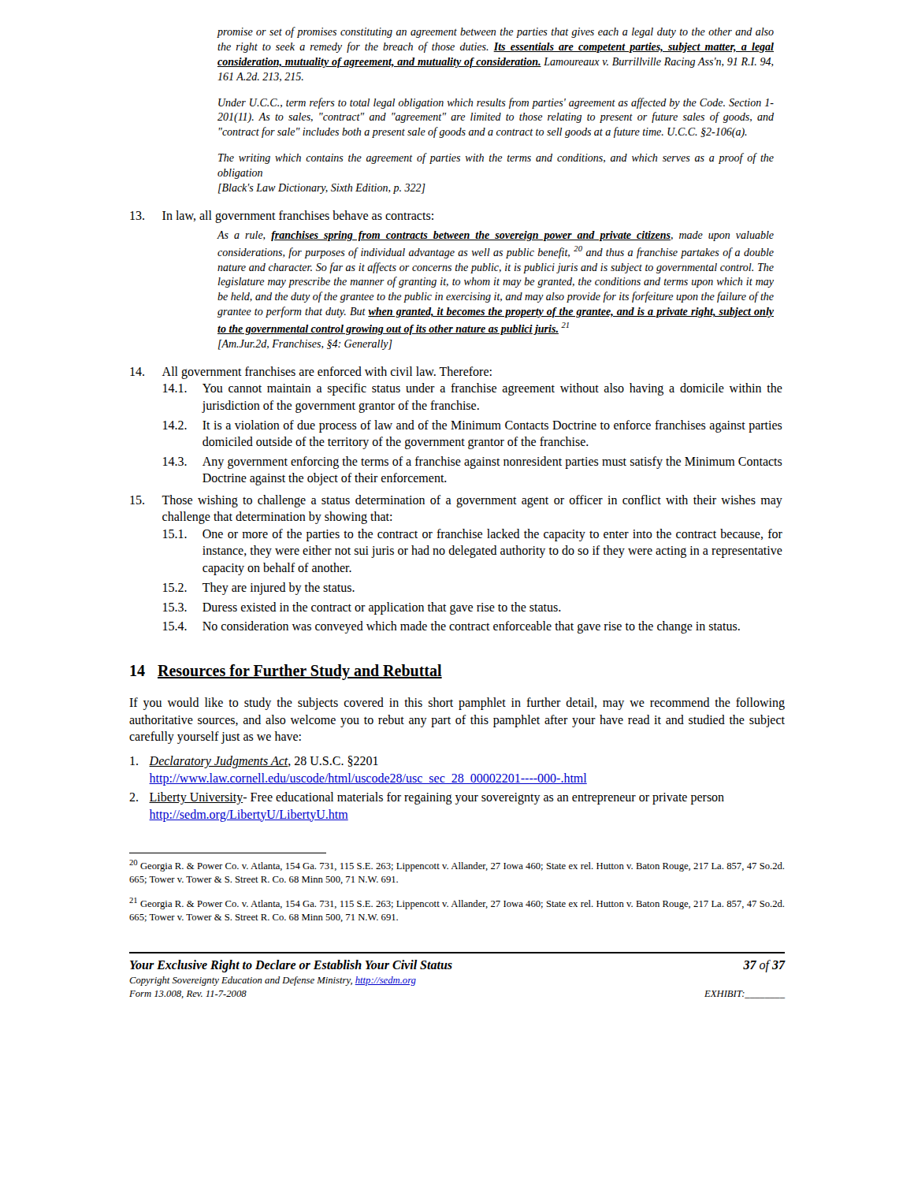promise or set of promises constituting an agreement between the parties that gives each a legal duty to the other and also the right to seek a remedy for the breach of those duties. Its essentials are competent parties, subject matter, a legal consideration, mutuality of agreement, and mutuality of consideration. Lamoureaux v. Burrillville Racing Ass'n, 91 R.I. 94, 161 A.2d. 213, 215.
Under U.C.C., term refers to total legal obligation which results from parties' agreement as affected by the Code. Section 1-201(11). As to sales, "contract" and "agreement" are limited to those relating to present or future sales of goods, and "contract for sale" includes both a present sale of goods and a contract to sell goods at a future time. U.C.C. §2-106(a).
The writing which contains the agreement of parties with the terms and conditions, and which serves as a proof of the obligation
[Black's Law Dictionary, Sixth Edition, p. 322]
13. In law, all government franchises behave as contracts:
As a rule, franchises spring from contracts between the sovereign power and private citizens, made upon valuable considerations, for purposes of individual advantage as well as public benefit, 20 and thus a franchise partakes of a double nature and character. So far as it affects or concerns the public, it is publici juris and is subject to governmental control. The legislature may prescribe the manner of granting it, to whom it may be granted, the conditions and terms upon which it may be held, and the duty of the grantee to the public in exercising it, and may also provide for its forfeiture upon the failure of the grantee to perform that duty. But when granted, it becomes the property of the grantee, and is a private right, subject only to the governmental control growing out of its other nature as publici juris. 21
[Am.Jur.2d, Franchises, §4: Generally]
14. All government franchises are enforced with civil law. Therefore:
14.1. You cannot maintain a specific status under a franchise agreement without also having a domicile within the jurisdiction of the government grantor of the franchise.
14.2. It is a violation of due process of law and of the Minimum Contacts Doctrine to enforce franchises against parties domiciled outside of the territory of the government grantor of the franchise.
14.3. Any government enforcing the terms of a franchise against nonresident parties must satisfy the Minimum Contacts Doctrine against the object of their enforcement.
15. Those wishing to challenge a status determination of a government agent or officer in conflict with their wishes may challenge that determination by showing that:
15.1. One or more of the parties to the contract or franchise lacked the capacity to enter into the contract because, for instance, they were either not sui juris or had no delegated authority to do so if they were acting in a representative capacity on behalf of another.
15.2. They are injured by the status.
15.3. Duress existed in the contract or application that gave rise to the status.
15.4. No consideration was conveyed which made the contract enforceable that gave rise to the change in status.
14 Resources for Further Study and Rebuttal
If you would like to study the subjects covered in this short pamphlet in further detail, may we recommend the following authoritative sources, and also welcome you to rebut any part of this pamphlet after your have read it and studied the subject carefully yourself just as we have:
1. Declaratory Judgments Act, 28 U.S.C. §2201
http://www.law.cornell.edu/uscode/html/uscode28/usc_sec_28_00002201----000-.html
2. Liberty University- Free educational materials for regaining your sovereignty as an entrepreneur or private person
http://sedm.org/LibertyU/LibertyU.htm
20 Georgia R. & Power Co. v. Atlanta, 154 Ga. 731, 115 S.E. 263; Lippencott v. Allander, 27 Iowa 460; State ex rel. Hutton v. Baton Rouge, 217 La. 857, 47 So.2d. 665; Tower v. Tower & S. Street R. Co. 68 Minn 500, 71 N.W. 691.
21 Georgia R. & Power Co. v. Atlanta, 154 Ga. 731, 115 S.E. 263; Lippencott v. Allander, 27 Iowa 460; State ex rel. Hutton v. Baton Rouge, 217 La. 857, 47 So.2d. 665; Tower v. Tower & S. Street R. Co. 68 Minn 500, 71 N.W. 691.
Your Exclusive Right to Declare or Establish Your Civil Status
37 of 37
Copyright Sovereignty Education and Defense Ministry, http://sedm.org
Form 13.008, Rev. 11-7-2008
EXHIBIT:________